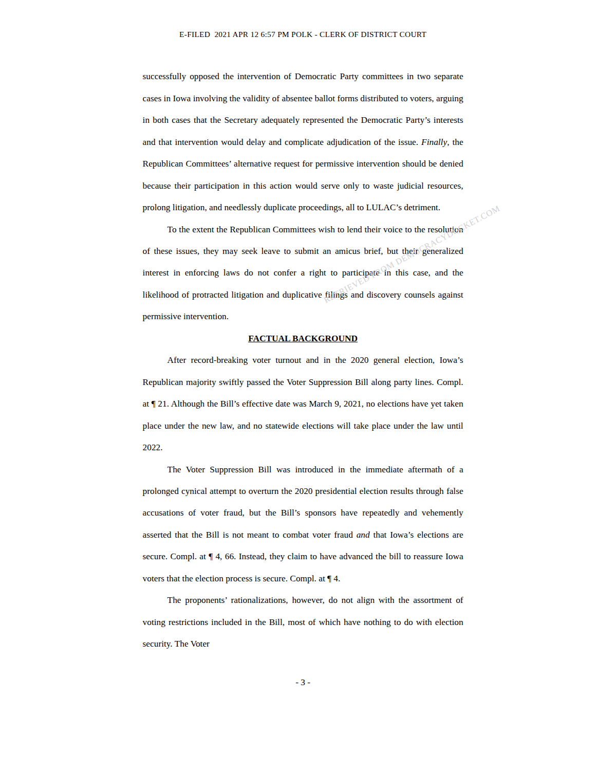E-FILED 2021 APR 12 6:57 PM POLK - CLERK OF DISTRICT COURT
RETRIEVED FROM DEMOCRACYDOCKET.COM
successfully opposed the intervention of Democratic Party committees in two separate cases in Iowa involving the validity of absentee ballot forms distributed to voters, arguing in both cases that the Secretary adequately represented the Democratic Party’s interests and that intervention would delay and complicate adjudication of the issue. Finally, the Republican Committees’ alternative request for permissive intervention should be denied because their participation in this action would serve only to waste judicial resources, prolong litigation, and needlessly duplicate proceedings, all to LULAC’s detriment.
To the extent the Republican Committees wish to lend their voice to the resolution of these issues, they may seek leave to submit an amicus brief, but their generalized interest in enforcing laws do not confer a right to participate in this case, and the likelihood of protracted litigation and duplicative filings and discovery counsels against permissive intervention.
FACTUAL BACKGROUND
After record-breaking voter turnout and in the 2020 general election, Iowa’s Republican majority swiftly passed the Voter Suppression Bill along party lines. Compl. at ¶ 21. Although the Bill’s effective date was March 9, 2021, no elections have yet taken place under the new law, and no statewide elections will take place under the law until 2022.
The Voter Suppression Bill was introduced in the immediate aftermath of a prolonged cynical attempt to overturn the 2020 presidential election results through false accusations of voter fraud, but the Bill’s sponsors have repeatedly and vehemently asserted that the Bill is not meant to combat voter fraud and that Iowa’s elections are secure. Compl. at ¶ 4, 66. Instead, they claim to have advanced the bill to reassure Iowa voters that the election process is secure. Compl. at ¶ 4.
The proponents’ rationalizations, however, do not align with the assortment of voting restrictions included in the Bill, most of which have nothing to do with election security. The Voter
- 3 -